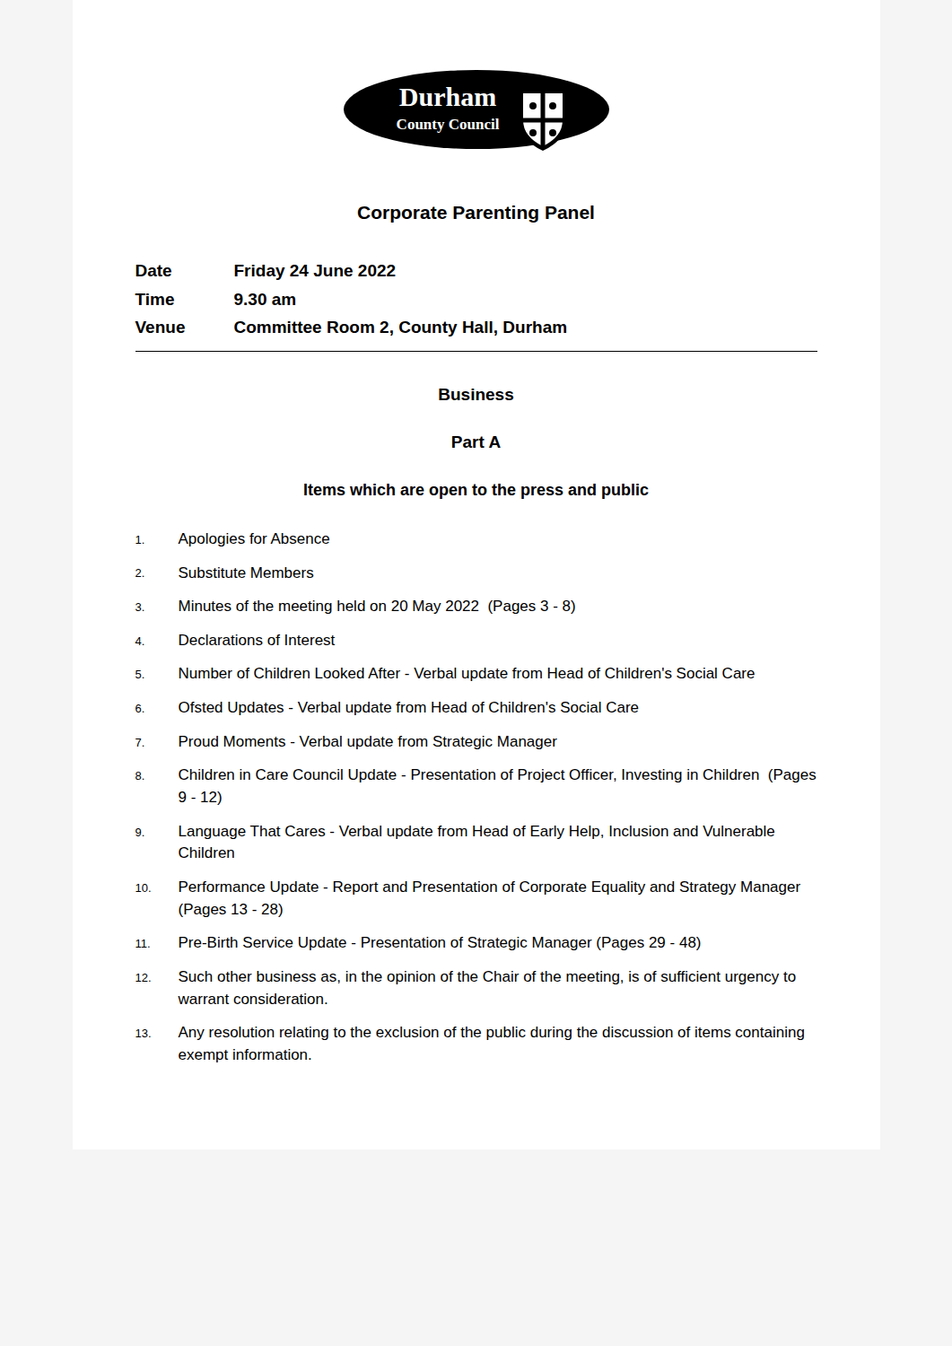Durham County Council
Corporate Parenting Panel
| Date | Friday 24 June 2022 |
| Time | 9.30 am |
| Venue | Committee Room 2, County Hall, Durham |
Business
Part A
Items which are open to the press and public
1. Apologies for Absence
2. Substitute Members
3. Minutes of the meeting held on 20 May 2022 (Pages 3 - 8)
4. Declarations of Interest
5. Number of Children Looked After - Verbal update from Head of Children's Social Care
6. Ofsted Updates - Verbal update from Head of Children's Social Care
7. Proud Moments - Verbal update from Strategic Manager
8. Children in Care Council Update - Presentation of Project Officer, Investing in Children (Pages 9 - 12)
9. Language That Cares - Verbal update from Head of Early Help, Inclusion and Vulnerable Children
10. Performance Update - Report and Presentation of Corporate Equality and Strategy Manager (Pages 13 - 28)
11. Pre-Birth Service Update - Presentation of Strategic Manager (Pages 29 - 48)
12. Such other business as, in the opinion of the Chair of the meeting, is of sufficient urgency to warrant consideration.
13. Any resolution relating to the exclusion of the public during the discussion of items containing exempt information.